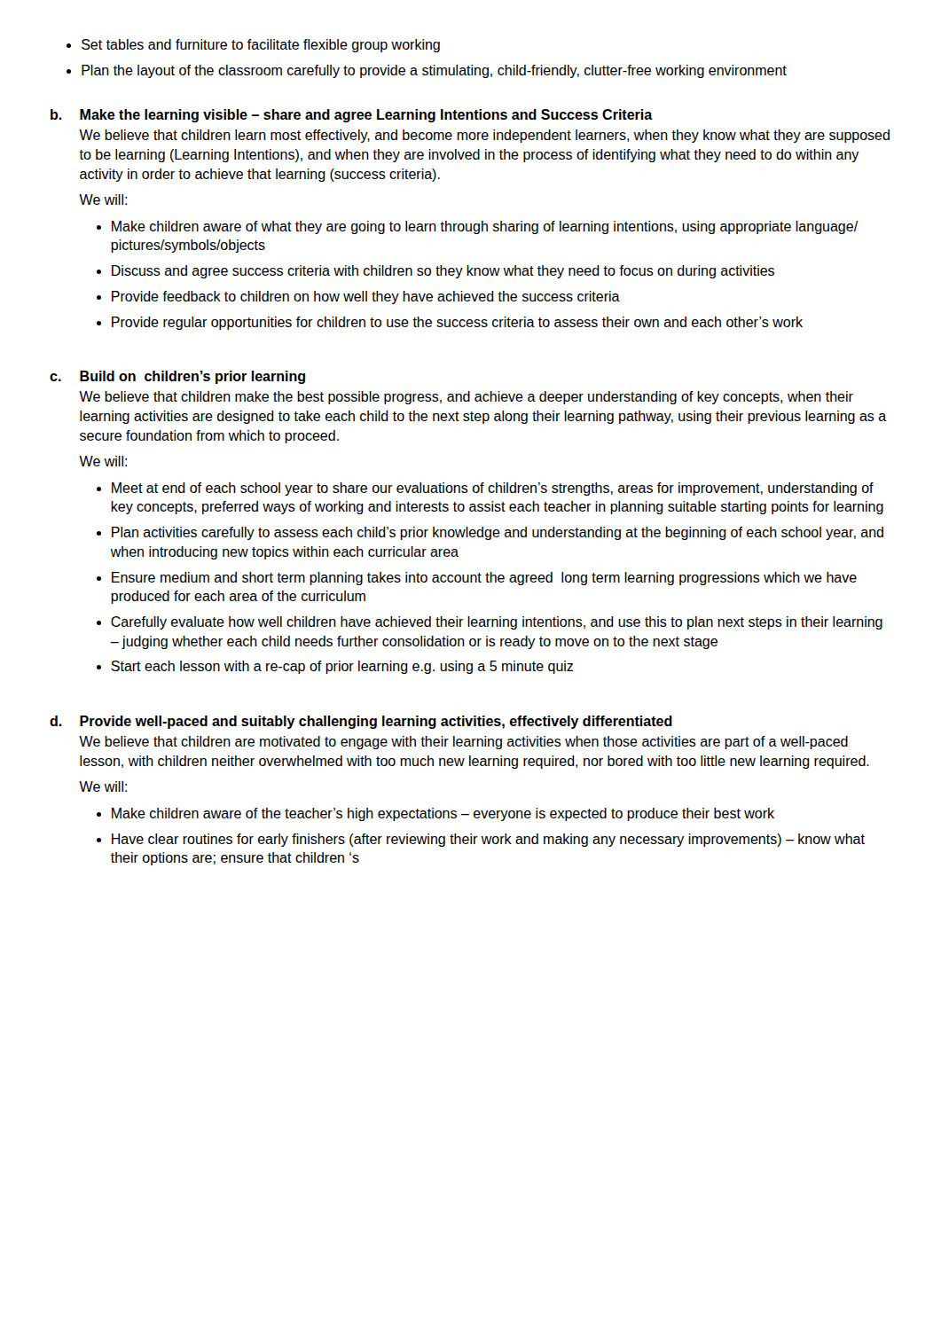Set tables and furniture to facilitate flexible group working
Plan the layout of the classroom carefully to provide a stimulating, child-friendly, clutter-free working environment
b.
Make the learning visible – share and agree Learning Intentions and Success Criteria
We believe that children learn most effectively, and become more independent learners, when they know what they are supposed to be learning (Learning Intentions), and when they are involved in the process of identifying what they need to do within any activity in order to achieve that learning (success criteria).
We will:
Make children aware of what they are going to learn through sharing of learning intentions, using appropriate language/ pictures/symbols/objects
Discuss and agree success criteria with children so they know what they need to focus on during activities
Provide feedback to children on how well they have achieved the success criteria
Provide regular opportunities for children to use the success criteria to assess their own and each other’s work
c.
Build on children’s prior learning
We believe that children make the best possible progress, and achieve a deeper understanding of key concepts, when their learning activities are designed to take each child to the next step along their learning pathway, using their previous learning as a secure foundation from which to proceed.
We will:
Meet at end of each school year to share our evaluations of children’s strengths, areas for improvement, understanding of key concepts, preferred ways of working and interests to assist each teacher in planning suitable starting points for learning
Plan activities carefully to assess each child’s prior knowledge and understanding at the beginning of each school year, and when introducing new topics within each curricular area
Ensure medium and short term planning takes into account the agreed long term learning progressions which we have produced for each area of the curriculum
Carefully evaluate how well children have achieved their learning intentions, and use this to plan next steps in their learning – judging whether each child needs further consolidation or is ready to move on to the next stage
Start each lesson with a re-cap of prior learning e.g. using a 5 minute quiz
d.
Provide well-paced and suitably challenging learning activities, effectively differentiated
We believe that children are motivated to engage with their learning activities when those activities are part of a well-paced lesson, with children neither overwhelmed with too much new learning required, nor bored with too little new learning required.
We will:
Make children aware of the teacher’s high expectations – everyone is expected to produce their best work
Have clear routines for early finishers (after reviewing their work and making any necessary improvements) – know what their options are; ensure that children ‘s